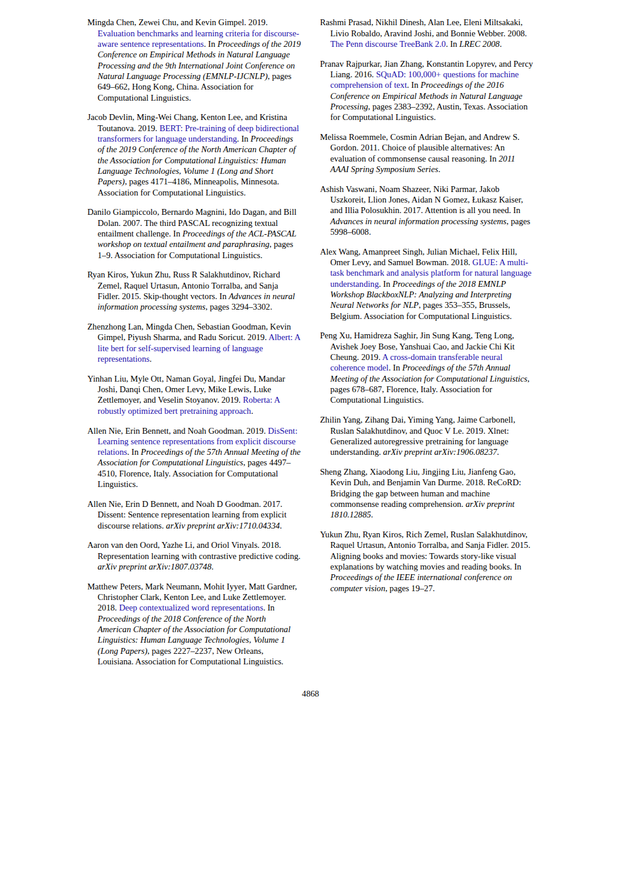Mingda Chen, Zewei Chu, and Kevin Gimpel. 2019. Evaluation benchmarks and learning criteria for discourse-aware sentence representations. In Proceedings of the 2019 Conference on Empirical Methods in Natural Language Processing and the 9th International Joint Conference on Natural Language Processing (EMNLP-IJCNLP), pages 649–662, Hong Kong, China. Association for Computational Linguistics.
Jacob Devlin, Ming-Wei Chang, Kenton Lee, and Kristina Toutanova. 2019. BERT: Pre-training of deep bidirectional transformers for language understanding. In Proceedings of the 2019 Conference of the North American Chapter of the Association for Computational Linguistics: Human Language Technologies, Volume 1 (Long and Short Papers), pages 4171–4186, Minneapolis, Minnesota. Association for Computational Linguistics.
Danilo Giampiccolo, Bernardo Magnini, Ido Dagan, and Bill Dolan. 2007. The third PASCAL recognizing textual entailment challenge. In Proceedings of the ACL-PASCAL workshop on textual entailment and paraphrasing, pages 1–9. Association for Computational Linguistics.
Ryan Kiros, Yukun Zhu, Russ R Salakhutdinov, Richard Zemel, Raquel Urtasun, Antonio Torralba, and Sanja Fidler. 2015. Skip-thought vectors. In Advances in neural information processing systems, pages 3294–3302.
Zhenzhong Lan, Mingda Chen, Sebastian Goodman, Kevin Gimpel, Piyush Sharma, and Radu Soricut. 2019. Albert: A lite bert for self-supervised learning of language representations.
Yinhan Liu, Myle Ott, Naman Goyal, Jingfei Du, Mandar Joshi, Danqi Chen, Omer Levy, Mike Lewis, Luke Zettlemoyer, and Veselin Stoyanov. 2019. Roberta: A robustly optimized bert pretraining approach.
Allen Nie, Erin Bennett, and Noah Goodman. 2019. DisSent: Learning sentence representations from explicit discourse relations. In Proceedings of the 57th Annual Meeting of the Association for Computational Linguistics, pages 4497–4510, Florence, Italy. Association for Computational Linguistics.
Allen Nie, Erin D Bennett, and Noah D Goodman. 2017. Dissent: Sentence representation learning from explicit discourse relations. arXiv preprint arXiv:1710.04334.
Aaron van den Oord, Yazhe Li, and Oriol Vinyals. 2018. Representation learning with contrastive predictive coding. arXiv preprint arXiv:1807.03748.
Matthew Peters, Mark Neumann, Mohit Iyyer, Matt Gardner, Christopher Clark, Kenton Lee, and Luke Zettlemoyer. 2018. Deep contextualized word representations. In Proceedings of the 2018 Conference of the North American Chapter of the Association for Computational Linguistics: Human Language Technologies, Volume 1 (Long Papers), pages 2227–2237, New Orleans, Louisiana. Association for Computational Linguistics.
Rashmi Prasad, Nikhil Dinesh, Alan Lee, Eleni Miltsakaki, Livio Robaldo, Aravind Joshi, and Bonnie Webber. 2008. The Penn discourse TreeBank 2.0. In LREC 2008.
Pranav Rajpurkar, Jian Zhang, Konstantin Lopyrev, and Percy Liang. 2016. SQuAD: 100,000+ questions for machine comprehension of text. In Proceedings of the 2016 Conference on Empirical Methods in Natural Language Processing, pages 2383–2392, Austin, Texas. Association for Computational Linguistics.
Melissa Roemmele, Cosmin Adrian Bejan, and Andrew S. Gordon. 2011. Choice of plausible alternatives: An evaluation of commonsense causal reasoning. In 2011 AAAI Spring Symposium Series.
Ashish Vaswani, Noam Shazeer, Niki Parmar, Jakob Uszkoreit, Llion Jones, Aidan N Gomez, Łukasz Kaiser, and Illia Polosukhin. 2017. Attention is all you need. In Advances in neural information processing systems, pages 5998–6008.
Alex Wang, Amanpreet Singh, Julian Michael, Felix Hill, Omer Levy, and Samuel Bowman. 2018. GLUE: A multi-task benchmark and analysis platform for natural language understanding. In Proceedings of the 2018 EMNLP Workshop BlackboxNLP: Analyzing and Interpreting Neural Networks for NLP, pages 353–355, Brussels, Belgium. Association for Computational Linguistics.
Peng Xu, Hamidreza Saghir, Jin Sung Kang, Teng Long, Avishek Joey Bose, Yanshuai Cao, and Jackie Chi Kit Cheung. 2019. A cross-domain transferable neural coherence model. In Proceedings of the 57th Annual Meeting of the Association for Computational Linguistics, pages 678–687, Florence, Italy. Association for Computational Linguistics.
Zhilin Yang, Zihang Dai, Yiming Yang, Jaime Carbonell, Ruslan Salakhutdinov, and Quoc V Le. 2019. Xlnet: Generalized autoregressive pretraining for language understanding. arXiv preprint arXiv:1906.08237.
Sheng Zhang, Xiaodong Liu, Jingjing Liu, Jianfeng Gao, Kevin Duh, and Benjamin Van Durme. 2018. ReCoRD: Bridging the gap between human and machine commonsense reading comprehension. arXiv preprint 1810.12885.
Yukun Zhu, Ryan Kiros, Rich Zemel, Ruslan Salakhutdinov, Raquel Urtasun, Antonio Torralba, and Sanja Fidler. 2015. Aligning books and movies: Towards story-like visual explanations by watching movies and reading books. In Proceedings of the IEEE international conference on computer vision, pages 19–27.
4868